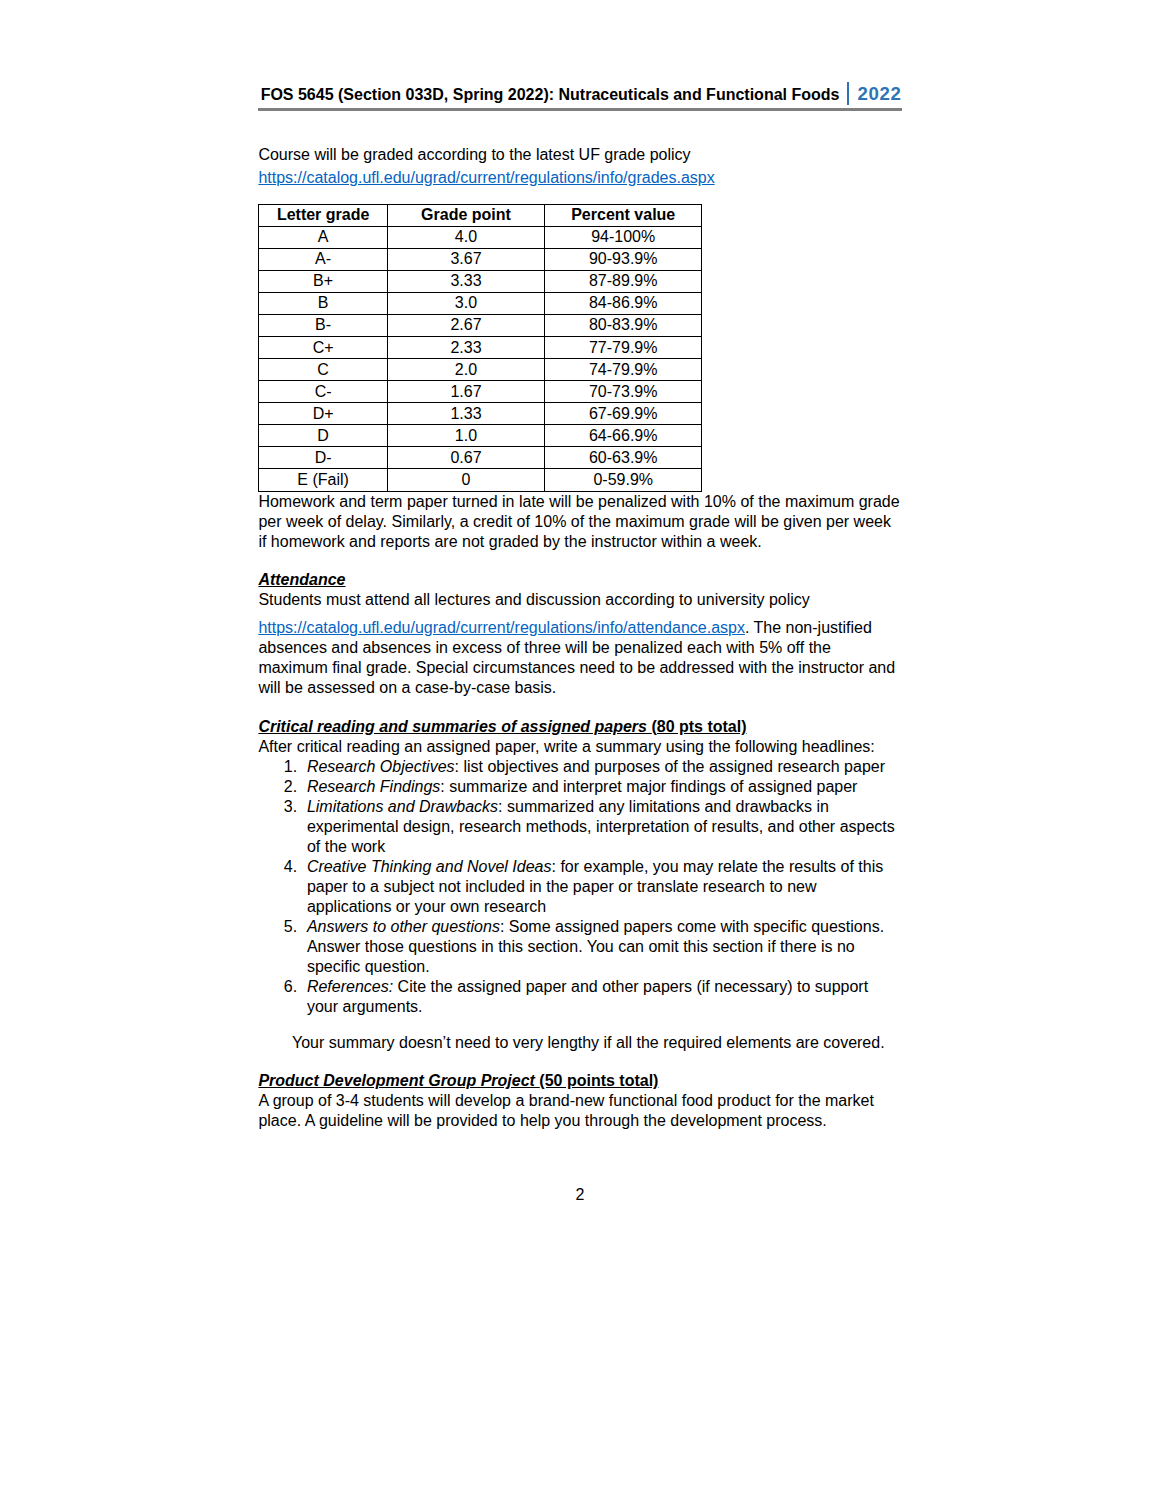FOS 5645 (Section 033D, Spring 2022): Nutraceuticals and Functional Foods 2022
Course will be graded according to the latest UF grade policy
https://catalog.ufl.edu/ugrad/current/regulations/info/grades.aspx
| Letter grade | Grade point | Percent value |
| --- | --- | --- |
| A | 4.0 | 94-100% |
| A- | 3.67 | 90-93.9% |
| B+ | 3.33 | 87-89.9% |
| B | 3.0 | 84-86.9% |
| B- | 2.67 | 80-83.9% |
| C+ | 2.33 | 77-79.9% |
| C | 2.0 | 74-79.9% |
| C- | 1.67 | 70-73.9% |
| D+ | 1.33 | 67-69.9% |
| D | 1.0 | 64-66.9% |
| D- | 0.67 | 60-63.9% |
| E (Fail) | 0 | 0-59.9% |
Homework and term paper turned in late will be penalized with 10% of the maximum grade per week of delay. Similarly, a credit of 10% of the maximum grade will be given per week if homework and reports are not graded by the instructor within a week.
Attendance
Students must attend all lectures and discussion according to university policy
https://catalog.ufl.edu/ugrad/current/regulations/info/attendance.aspx. The non-justified absences and absences in excess of three will be penalized each with 5% off the maximum final grade. Special circumstances need to be addressed with the instructor and will be assessed on a case-by-case basis.
Critical reading and summaries of assigned papers (80 pts total)
After critical reading an assigned paper, write a summary using the following headlines:
Research Objectives: list objectives and purposes of the assigned research paper
Research Findings: summarize and interpret major findings of assigned paper
Limitations and Drawbacks: summarized any limitations and drawbacks in experimental design, research methods, interpretation of results, and other aspects of the work
Creative Thinking and Novel Ideas: for example, you may relate the results of this paper to a subject not included in the paper or translate research to new applications or your own research
Answers to other questions: Some assigned papers come with specific questions. Answer those questions in this section. You can omit this section if there is no specific question.
References: Cite the assigned paper and other papers (if necessary) to support your arguments.
Your summary doesn’t need to very lengthy if all the required elements are covered.
Product Development Group Project (50 points total)
A group of 3-4 students will develop a brand-new functional food product for the market place. A guideline will be provided to help you through the development process.
2